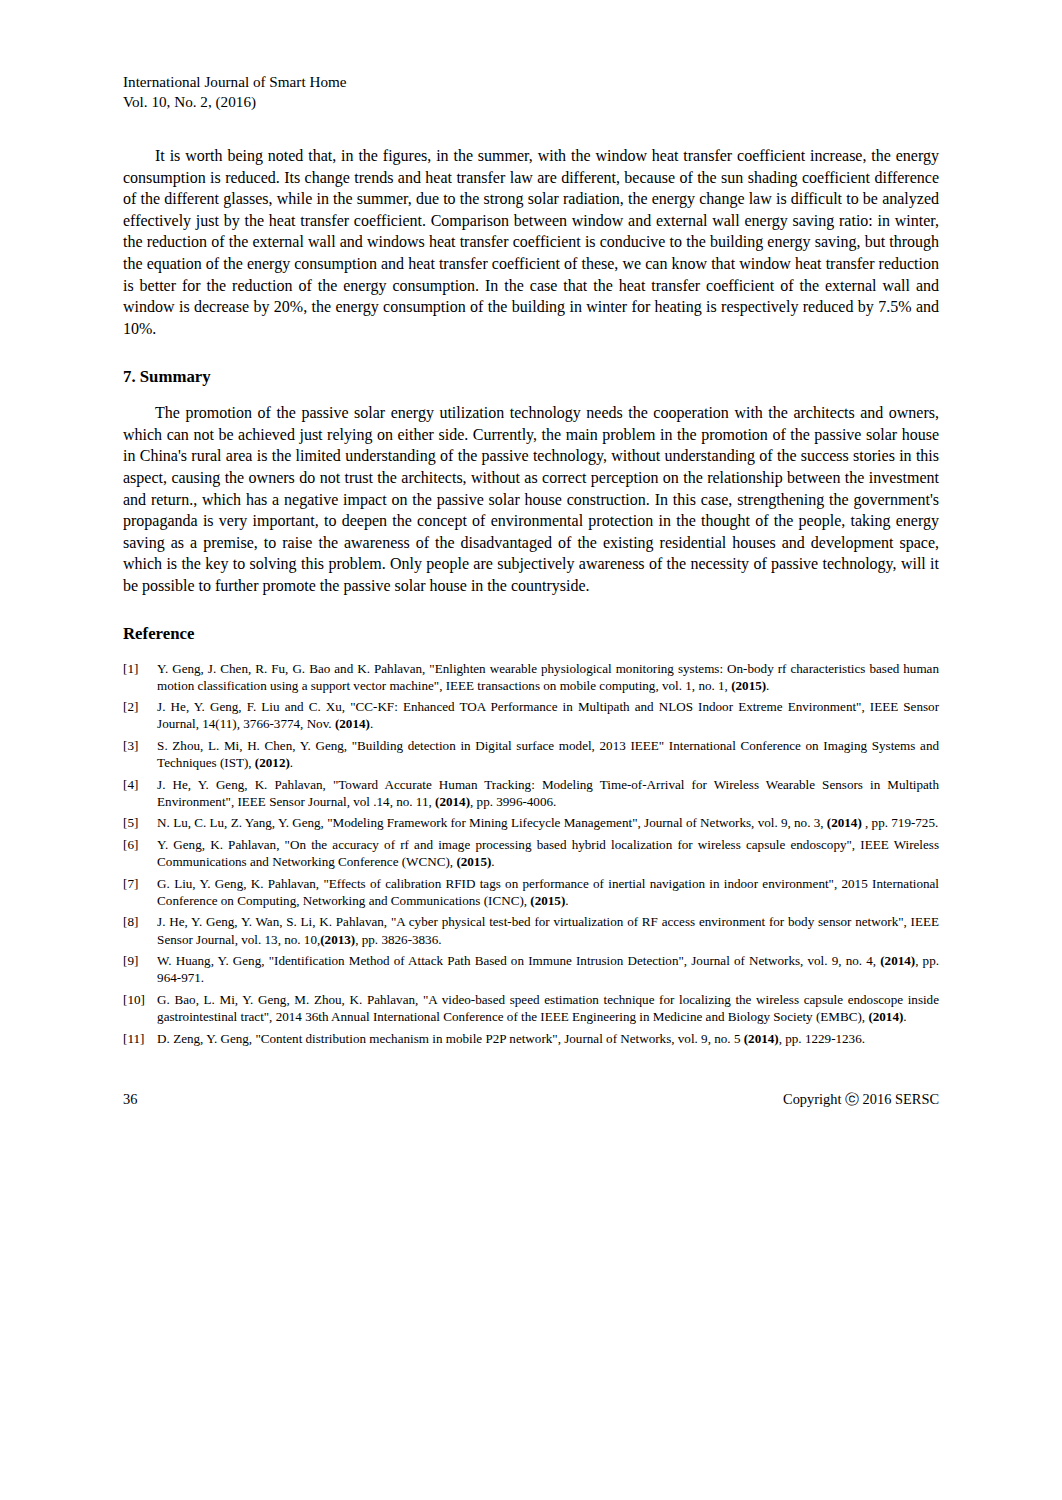International Journal of Smart Home
Vol. 10, No. 2, (2016)
It is worth being noted that, in the figures, in the summer, with the window heat transfer coefficient increase, the energy consumption is reduced. Its change trends and heat transfer law are different, because of the sun shading coefficient difference of the different glasses, while in the summer, due to the strong solar radiation, the energy change law is difficult to be analyzed effectively just by the heat transfer coefficient. Comparison between window and external wall energy saving ratio: in winter, the reduction of the external wall and windows heat transfer coefficient is conducive to the building energy saving, but through the equation of the energy consumption and heat transfer coefficient of these, we can know that window heat transfer reduction is better for the reduction of the energy consumption. In the case that the heat transfer coefficient of the external wall and window is decrease by 20%, the energy consumption of the building in winter for heating is respectively reduced by 7.5% and 10%.
7. Summary
The promotion of the passive solar energy utilization technology needs the cooperation with the architects and owners, which can not be achieved just relying on either side. Currently, the main problem in the promotion of the passive solar house in China's rural area is the limited understanding of the passive technology, without understanding of the success stories in this aspect, causing the owners do not trust the architects, without as correct perception on the relationship between the investment and return., which has a negative impact on the passive solar house construction. In this case, strengthening the government's propaganda is very important, to deepen the concept of environmental protection in the thought of the people, taking energy saving as a premise, to raise the awareness of the disadvantaged of the existing residential houses and development space, which is the key to solving this problem. Only people are subjectively awareness of the necessity of passive technology, will it be possible to further promote the passive solar house in the countryside.
Reference
Y. Geng, J. Chen, R. Fu, G. Bao and K. Pahlavan, "Enlighten wearable physiological monitoring systems: On-body rf characteristics based human motion classification using a support vector machine", IEEE transactions on mobile computing, vol. 1, no. 1, (2015).
J. He, Y. Geng, F. Liu and C. Xu, "CC-KF: Enhanced TOA Performance in Multipath and NLOS Indoor Extreme Environment", IEEE Sensor Journal, 14(11), 3766-3774, Nov. (2014).
S. Zhou, L. Mi, H. Chen, Y. Geng, "Building detection in Digital surface model, 2013 IEEE" International Conference on Imaging Systems and Techniques (IST), (2012).
J. He, Y. Geng, K. Pahlavan, "Toward Accurate Human Tracking: Modeling Time-of-Arrival for Wireless Wearable Sensors in Multipath Environment", IEEE Sensor Journal, vol .14, no. 11, (2014), pp. 3996-4006.
N. Lu, C. Lu, Z. Yang, Y. Geng, "Modeling Framework for Mining Lifecycle Management", Journal of Networks, vol. 9, no. 3, (2014) , pp. 719-725.
Y. Geng, K. Pahlavan, "On the accuracy of rf and image processing based hybrid localization for wireless capsule endoscopy", IEEE Wireless Communications and Networking Conference (WCNC), (2015).
G. Liu, Y. Geng, K. Pahlavan, "Effects of calibration RFID tags on performance of inertial navigation in indoor environment", 2015 International Conference on Computing, Networking and Communications (ICNC), (2015).
J. He, Y. Geng, Y. Wan, S. Li, K. Pahlavan, "A cyber physical test-bed for virtualization of RF access environment for body sensor network", IEEE Sensor Journal, vol. 13, no. 10,(2013), pp. 3826-3836.
W. Huang, Y. Geng, "Identification Method of Attack Path Based on Immune Intrusion Detection", Journal of Networks, vol. 9, no. 4, (2014), pp. 964-971.
G. Bao, L. Mi, Y. Geng, M. Zhou, K. Pahlavan, "A video-based speed estimation technique for localizing the wireless capsule endoscope inside gastrointestinal tract", 2014 36th Annual International Conference of the IEEE Engineering in Medicine and Biology Society (EMBC), (2014).
D. Zeng, Y. Geng, "Content distribution mechanism in mobile P2P network", Journal of Networks, vol. 9, no. 5 (2014), pp. 1229-1236.
36 Copyright ⓒ 2016 SERSC